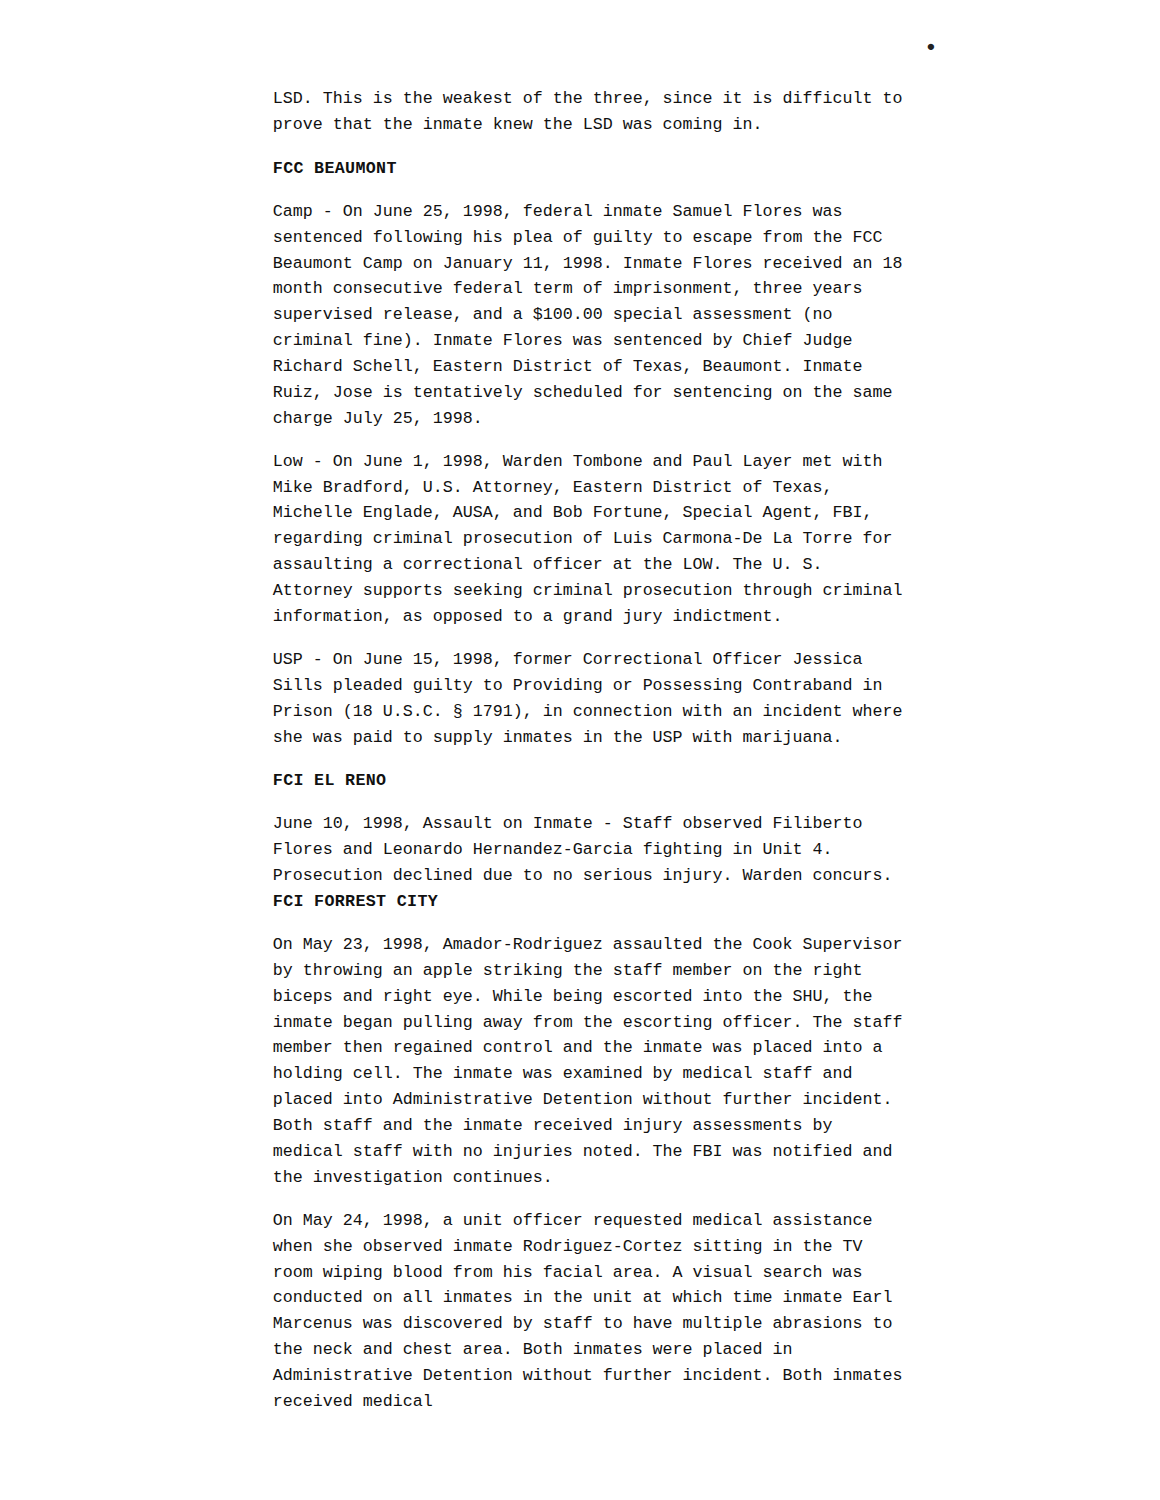●
LSD. This is the weakest of the three, since it is difficult to prove that the inmate knew the LSD was coming in.
FCC BEAUMONT
Camp - On June 25, 1998, federal inmate Samuel Flores was sentenced following his plea of guilty to escape from the FCC Beaumont Camp on January 11, 1998. Inmate Flores received an 18 month consecutive federal term of imprisonment, three years supervised release, and a $100.00 special assessment (no criminal fine). Inmate Flores was sentenced by Chief Judge Richard Schell, Eastern District of Texas, Beaumont. Inmate Ruiz, Jose is tentatively scheduled for sentencing on the same charge July 25, 1998.
Low - On June 1, 1998, Warden Tombone and Paul Layer met with Mike Bradford, U.S. Attorney, Eastern District of Texas, Michelle Englade, AUSA, and Bob Fortune, Special Agent, FBI, regarding criminal prosecution of Luis Carmona-De La Torre for assaulting a correctional officer at the LOW. The U. S. Attorney supports seeking criminal prosecution through criminal information, as opposed to a grand jury indictment.
USP - On June 15, 1998, former Correctional Officer Jessica Sills pleaded guilty to Providing or Possessing Contraband in Prison (18 U.S.C. § 1791), in connection with an incident where she was paid to supply inmates in the USP with marijuana.
FCI EL RENO
June 10, 1998, Assault on Inmate - Staff observed Filiberto Flores and Leonardo Hernandez-Garcia fighting in Unit 4. Prosecution declined due to no serious injury. Warden concurs.
FCI FORREST CITY
On May 23, 1998, Amador-Rodriguez assaulted the Cook Supervisor by throwing an apple striking the staff member on the right biceps and right eye. While being escorted into the SHU, the inmate began pulling away from the escorting officer. The staff member then regained control and the inmate was placed into a holding cell. The inmate was examined by medical staff and placed into Administrative Detention without further incident. Both staff and the inmate received injury assessments by medical staff with no injuries noted. The FBI was notified and the investigation continues.
On May 24, 1998, a unit officer requested medical assistance when she observed inmate Rodriguez-Cortez sitting in the TV room wiping blood from his facial area. A visual search was conducted on all inmates in the unit at which time inmate Earl Marcenus was discovered by staff to have multiple abrasions to the neck and chest area. Both inmates were placed in Administrative Detention without further incident. Both inmates received medical